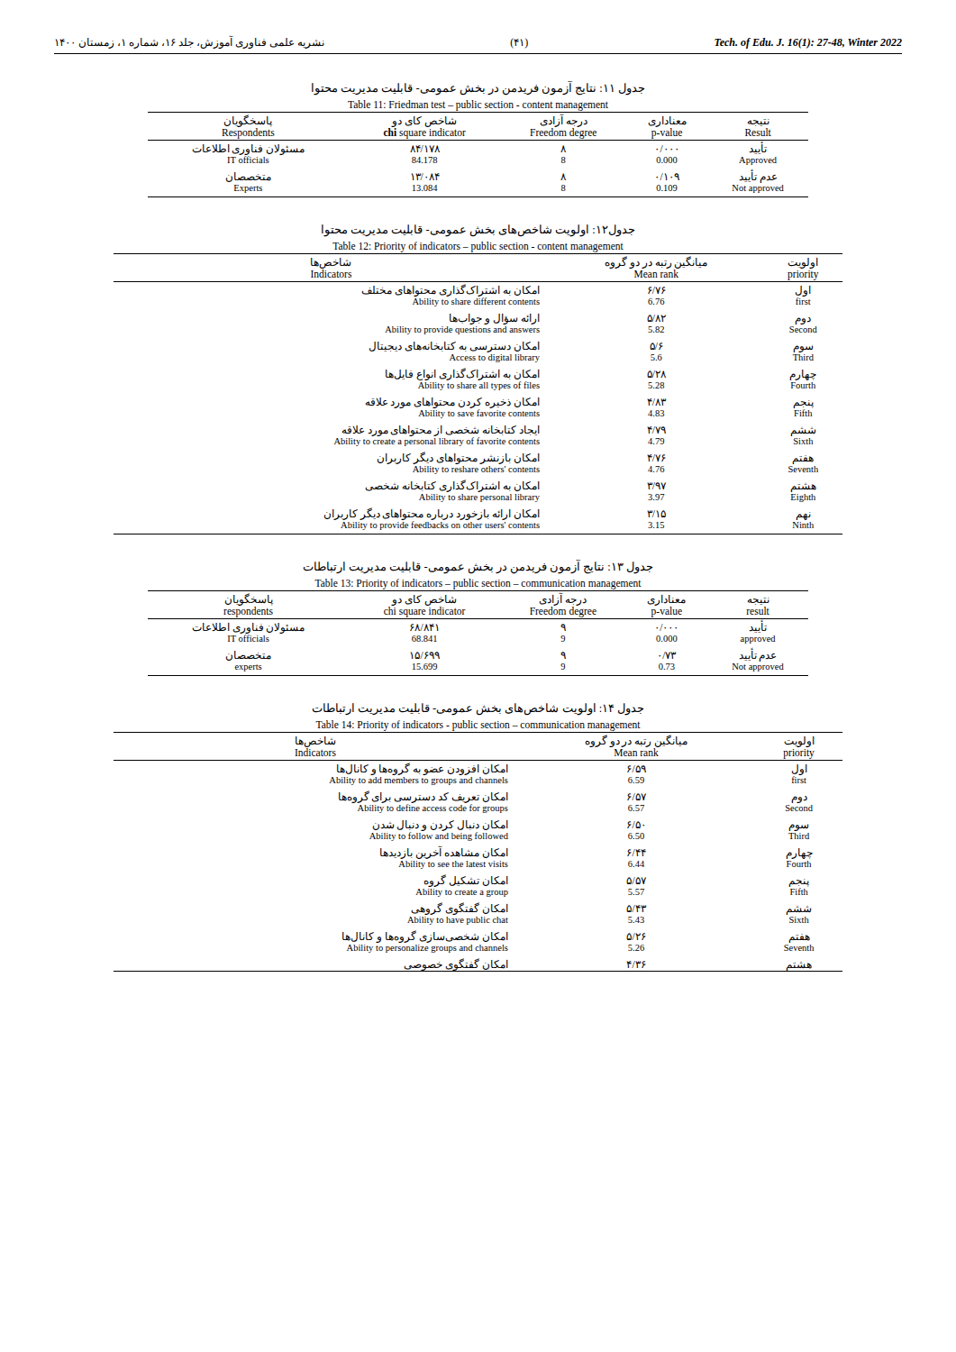Tech. of Edu. J. 16(1): 27-48, Winter 2022
(۴۱)
نشریه علمی فناوری آموزش، جلد ۱۶، شماره ۱، زمستان ۱۴۰۰
جدول ۱۱: نتایج آزمون فریدمن در بخش عمومی- قابلیت مدیریت محتوا
Table 11: Friedman test – public section - content management
| نتیجه Result | معناداری p-value | درجه آزادی Freedom degree | شاخص کای دو chi square indicator | پاسخگویان Respondents |
| --- | --- | --- | --- | --- |
| تأیید | ۰/۰۰۰ | ۸ | ۸۴/۱۷۸ | مسئولان فناوری اطلاعات |
| Approved | 0.000 | 8 | 84.178 | IT officials |
| عدم تأیید | ۰/۱۰۹ | ۸ | ۱۳/۰۸۴ | متخصصان |
| Not approved | 0.109 | 8 | 13.084 | Experts |
جدول۱۲: اولویت شاخص‌های بخش عمومی- قابلیت مدیریت محتوا
Table 12: Priority of indicators – public section - content management
| اولویت priority | میانگین رتبه در دو گروه Mean rank | شاخص‌ها Indicators |
| --- | --- | --- |
| اول | ۶/۷۶ | امکان به اشتراک‌گذاری محتواهای مختلف |
| first | 6.76 | Ability to share different contents |
| دوم | ۵/۸۲ | ارائه سؤال و جواب‌ها |
| Second | 5.82 | Ability to provide questions and answers |
| سوم | ۵/۶ | امکان دسترسی به کتابخانه‌های دیجیتال |
| Third | 5.6 | Access to digital library |
| چهارم | ۵/۲۸ | امکان به اشتراک‌گذاری انواع فایل‌ها |
| Fourth | 5.28 | Ability to share all types of files |
| پنجم | ۴/۸۳ | امکان ذخیره کردن محتواهای مورد علاقه |
| Fifth | 4.83 | Ability to save favorite contents |
| ششم | ۴/۷۹ | ایجاد کتابخانه شخصی از محتواهای مورد علاقه |
| Sixth | 4.79 | Ability to create a personal library of favorite contents |
| هفتم | ۴/۷۶ | امکان بازنشر محتواهای دیگر کاربران |
| Seventh | 4.76 | Ability to reshare others' contents |
| هشتم | ۳/۹۷ | امکان به اشتراک‌گذاری کتابخانه شخصی |
| Eighth | 3.97 | Ability to share personal library |
| نهم | ۳/۱۵ | امکان ارائه بازخورد درباره محتواهای دیگر کاربران |
| Ninth | 3.15 | Ability to provide feedbacks on other users' contents |
جدول ۱۳: نتایج آزمون فریدمن در بخش عمومی- قابلیت مدیریت ارتباطات
Table 13: Priority of indicators – public section – communication management
| نتیجه result | معناداری p-value | درجه آزادی Freedom degree | شاخص کای دو chi square indicator | پاسخگویان respondents |
| --- | --- | --- | --- | --- |
| تأیید | ۰/۰۰۰ | ۹ | ۶۸/۸۴۱ | مسئولان فناوری اطلاعات |
| approved | 0.000 | 9 | 68.841 | IT officials |
| عدم تأیید | ۰/۷۳ | ۹ | ۱۵/۶۹۹ | متخصصان |
| Not approved | 0.73 | 9 | 15.699 | experts |
جدول ۱۴: اولویت شاخص‌های بخش عمومی- قابلیت مدیریت ارتباطات
Table 14: Priority of indicators - public section – communication management
| اولویت priority | میانگین رتبه در دو گروه Mean rank | شاخص‌ها Indicators |
| --- | --- | --- |
| اول | ۶/۵۹ | امکان افزودن عضو به گروه‌ها و کانال‌ها |
| first | 6.59 | Ability to add members to groups and channels |
| دوم | ۶/۵۷ | امکان تعریف کد دسترسی برای گروه‌ها |
| Second | 6.57 | Ability to define access code for groups |
| سوم | ۶/۵۰ | امکان دنبال کردن و دنبال شدن |
| Third | 6.50 | Ability to follow and being followed |
| چهارم | ۶/۴۴ | امکان مشاهده آخرین بازدیدها |
| Fourth | 6.44 | Ability to see the latest visits |
| پنجم | ۵/۵۷ | امکان تشکیل گروه |
| Fifth | 5.57 | Ability to create a group |
| ششم | ۵/۴۳ | امکان گفتگوی گروهی |
| Sixth | 5.43 | Ability to have public chat |
| هفتم | ۵/۲۶ | امکان شخصی‌سازی گروه‌ها و کانال‌ها |
| Seventh | 5.26 | Ability to personalize groups and channels |
| هشتم | ۴/۳۶ | امکان گفتگوی خصوصی |